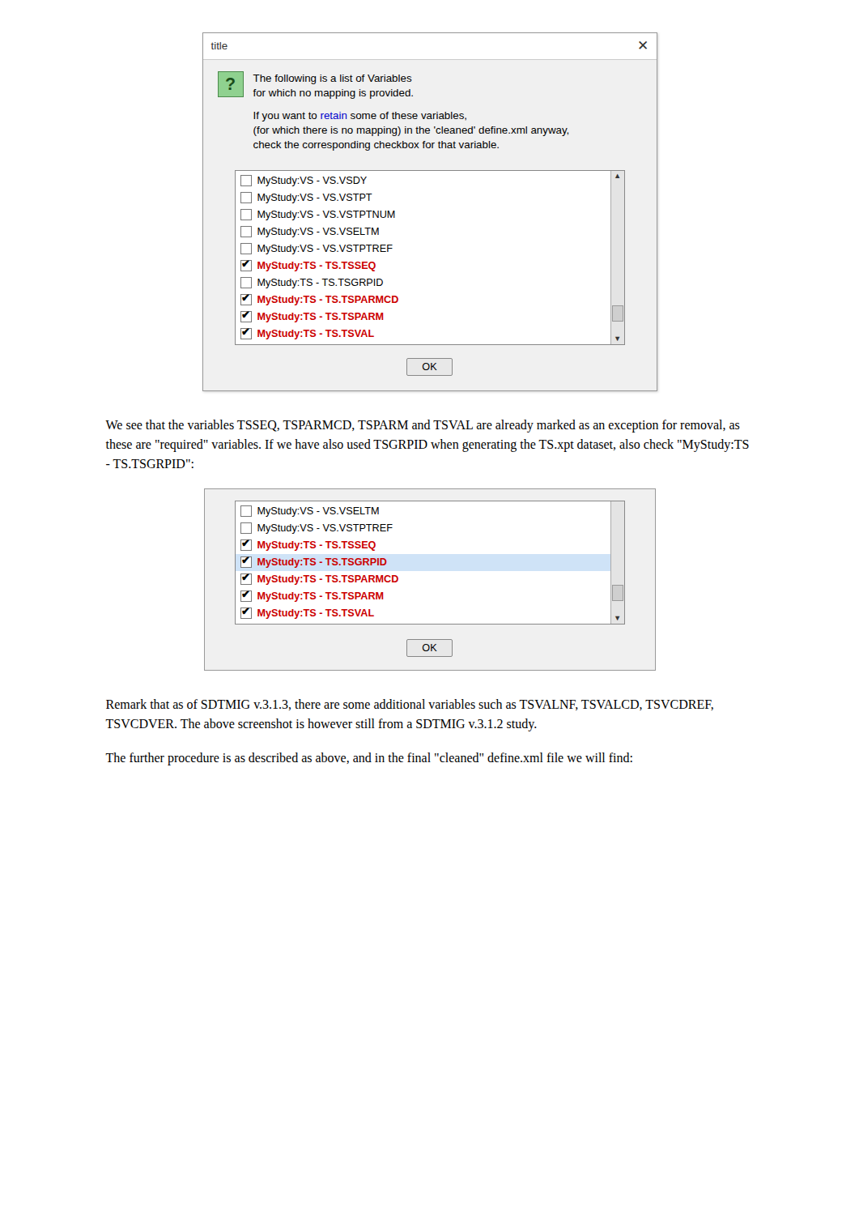title ✕
?
The following is a list of Variables
for which no mapping is provided.
If you want to retain some of these variables,
(for which there is no mapping) in the 'cleaned' define.xml anyway,
check the corresponding checkbox for that variable.
MyStudy:VS - VS.VSDY
MyStudy:VS - VS.VSTPT
MyStudy:VS - VS.VSTPTNUM
MyStudy:VS - VS.VSELTM
MyStudy:VS - VS.VSTPTREF
MyStudy:TS - TS.TSSEQ
MyStudy:TS - TS.TSGRPID
MyStudy:TS - TS.TSPARMCD
MyStudy:TS - TS.TSPARM
MyStudy:TS - TS.TSVAL
▲
▼
OK
We see that the variables TSSEQ, TSPARMCD, TSPARM and TSVAL are already marked as an exception for removal, as these are "required" variables. If we have also used TSGRPID when generating the TS.xpt dataset, also check "MyStudy:TS - TS.TSGRPID":
MyStudy:VS - VS.VSELTM
MyStudy:VS - VS.VSTPTREF
MyStudy:TS - TS.TSSEQ
MyStudy:TS - TS.TSGRPID
MyStudy:TS - TS.TSPARMCD
MyStudy:TS - TS.TSPARM
MyStudy:TS - TS.TSVAL
▼
OK
Remark that as of SDTMIG v.3.1.3, there are some additional variables such as TSVALNF, TSVALCD, TSVCDREF, TSVCDVER. The above screenshot is however still from a SDTMIG v.3.1.2 study.
The further procedure is as described as above, and in the final "cleaned" define.xml file we will find: